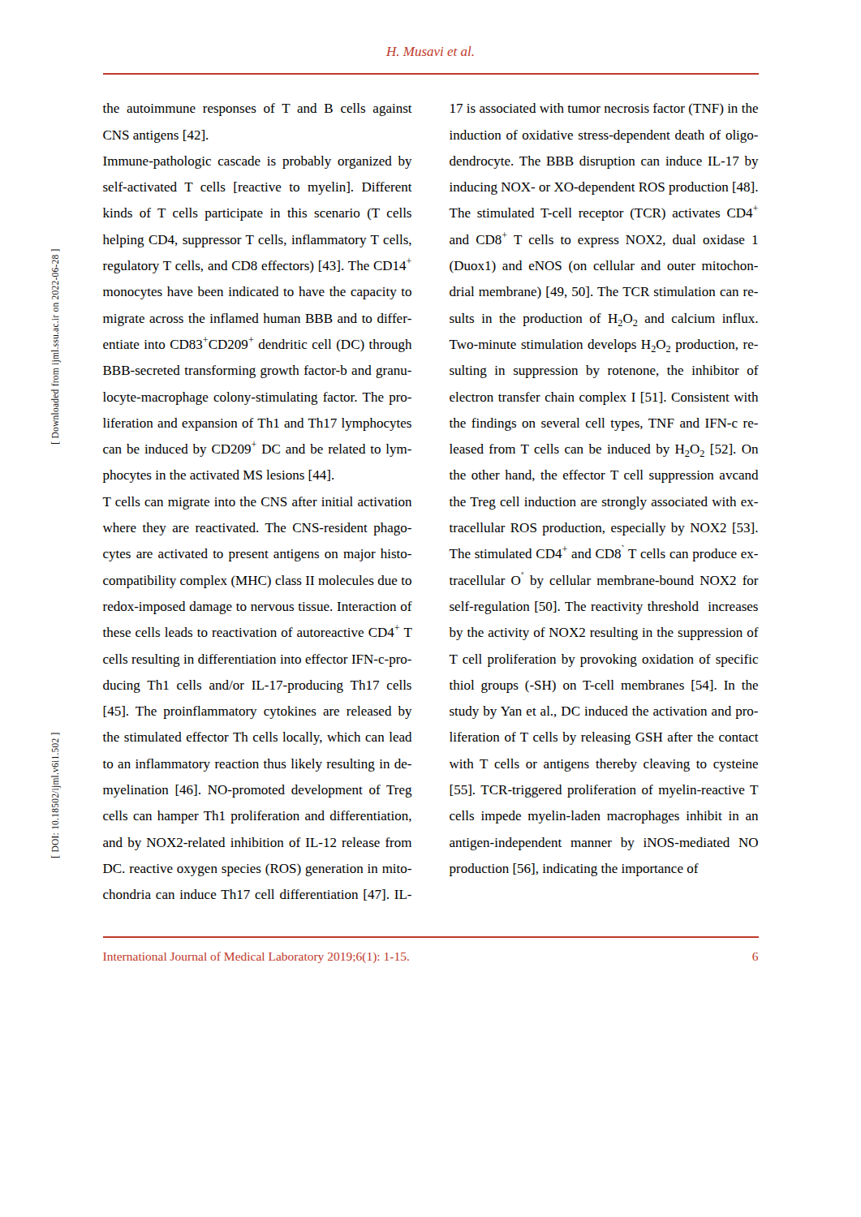[ Downloaded from ijml.ssu.ac.ir on 2022-06-28 ] [ DOI: 10.18502/ijml.v6i1.502 ]
H. Musavi et al.
the autoimmune responses of T and B cells against CNS antigens [42].
Immune-pathologic cascade is probably organized by self-activated T cells [reactive to myelin]. Different kinds of T cells participate in this scenario (T cells helping CD4, suppressor T cells, inflammatory T cells, regulatory T cells, and CD8 effectors) [43]. The CD14+ monocytes have been indicated to have the capacity to migrate across the inflamed human BBB and to differentiate into CD83+CD209+ dendritic cell (DC) through BBB-secreted transforming growth factor-b and granulocyte-macrophage colony-stimulating factor. The proliferation and expansion of Th1 and Th17 lymphocytes can be induced by CD209+ DC and be related to lymphocytes in the activated MS lesions [44].
T cells can migrate into the CNS after initial activation where they are reactivated. The CNS-resident phagocytes are activated to present antigens on major histocompatibility complex (MHC) class II molecules due to redox-imposed damage to nervous tissue. Interaction of these cells leads to reactivation of autoreactive CD4+ T cells resulting in differentiation into effector IFN-c-producing Th1 cells and/or IL-17-producing Th17 cells [45]. The proinflammatory cytokines are released by the stimulated effector Th cells locally, which can lead to an inflammatory reaction thus likely resulting in demyelination [46]. NO-promoted development of Treg cells can hamper Th1 proliferation and differentiation, and by NOX2-related inhibition of IL-12 release from DC. reactive oxygen species (ROS) generation in mitochondria can induce Th17 cell differentiation [47]. IL-17 is associated with tumor necrosis factor (TNF) in the induction of oxidative stress-dependent death of oligodendrocyte. The BBB disruption can induce IL-17 by inducing NOX- or XO-dependent ROS production [48].
The stimulated T-cell receptor (TCR) activates CD4+ and CD8+ T cells to express NOX2, dual oxidase 1 (Duox1) and eNOS (on cellular and outer mitochondrial membrane) [49, 50]. The TCR stimulation can results in the production of H2O2 and calcium influx. Two-minute stimulation develops H2O2 production, resulting in suppression by rotenone, the inhibitor of electron transfer chain complex I [51]. Consistent with the findings on several cell types, TNF and IFN-c released from T cells can be induced by H2O2 [52]. On the other hand, the effector T cell suppression avcand the Treg cell induction are strongly associated with extracellular ROS production, especially by NOX2 [53]. The stimulated CD4+ and CD8` T cells can produce extracellular O˚ by cellular membrane-bound NOX2 for self-regulation [50]. The reactivity threshold increases by the activity of NOX2 resulting in the suppression of T cell proliferation by provoking oxidation of specific thiol groups (-SH) on T-cell membranes [54]. In the study by Yan et al., DC induced the activation and proliferation of T cells by releasing GSH after the contact with T cells or antigens thereby cleaving to cysteine [55]. TCR-triggered proliferation of myelin-reactive T cells impede myelin-laden macrophages inhibit in an antigen-independent manner by iNOS-mediated NO production [56], indicating the importance of
International Journal of Medical Laboratory 2019;6(1): 1-15. 6